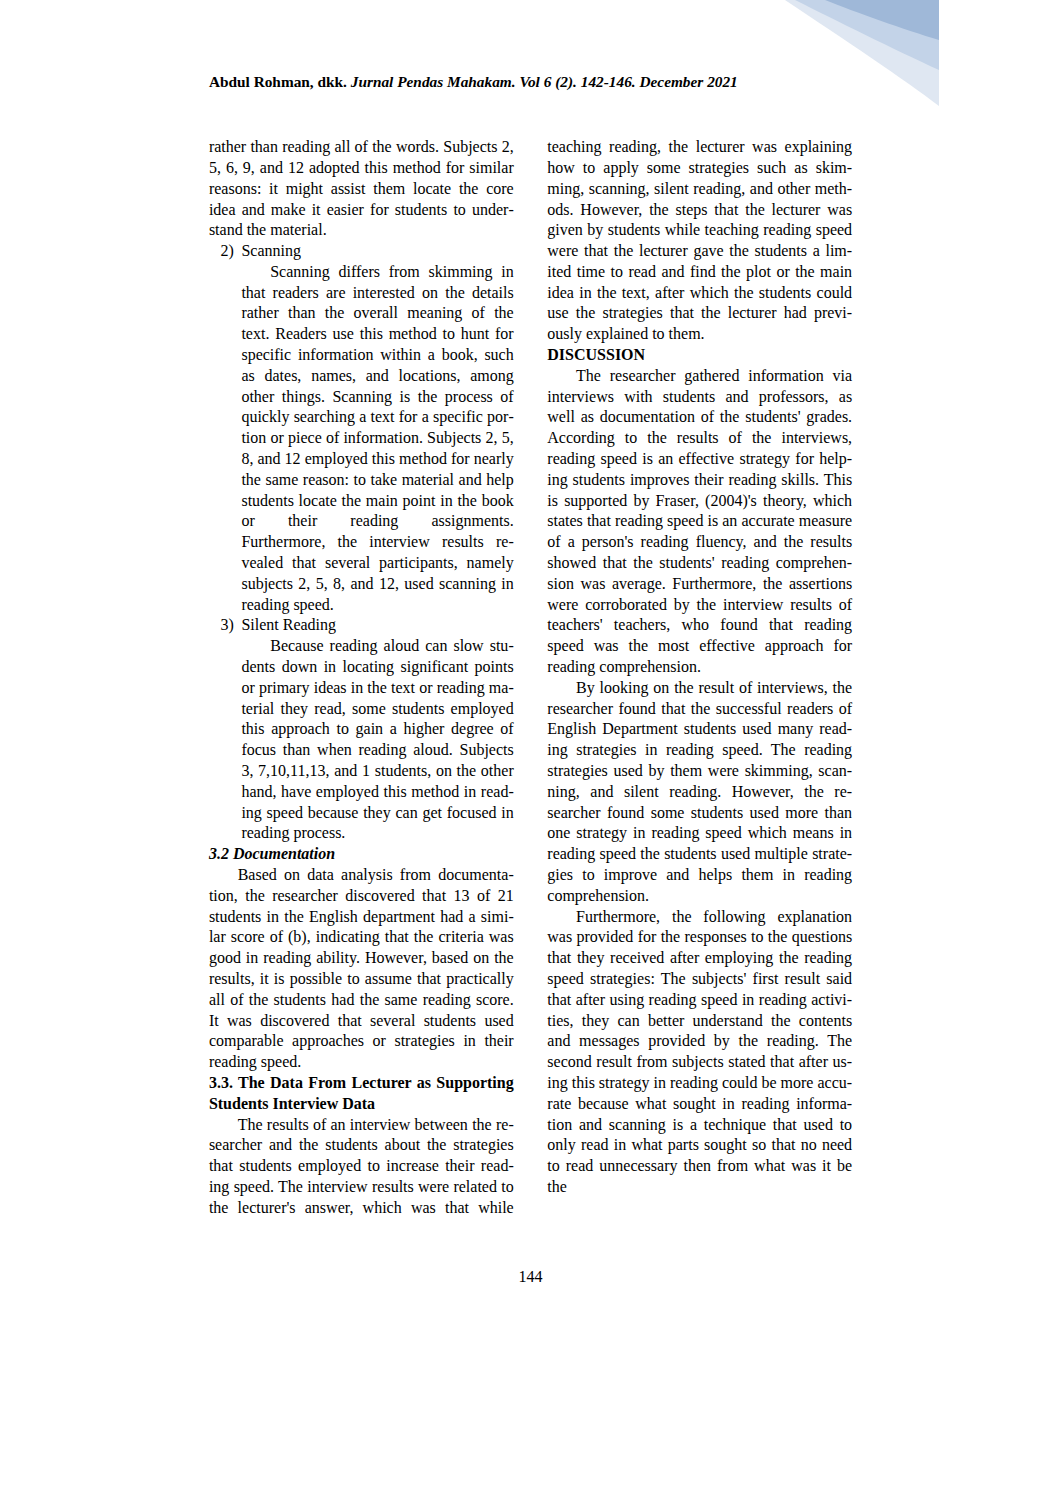Abdul Rohman, dkk. Jurnal Pendas Mahakam. Vol 6 (2). 142-146. December 2021
rather than reading all of the words. Subjects 2, 5, 6, 9, and 12 adopted this method for similar reasons: it might assist them locate the core idea and make it easier for students to understand the material.
2)
Scanning
Scanning differs from skimming in that readers are interested on the details rather than the overall meaning of the text. Readers use this method to hunt for specific information within a book, such as dates, names, and locations, among other things. Scanning is the process of quickly searching a text for a specific portion or piece of information. Subjects 2, 5, 8, and 12 employed this method for nearly the same reason: to take material and help students locate the main point in the book or their reading assignments. Furthermore, the interview results revealed that several participants, namely subjects 2, 5, 8, and 12, used scanning in reading speed.
3)
Silent Reading
Because reading aloud can slow students down in locating significant points or primary ideas in the text or reading material they read, some students employed this approach to gain a higher degree of focus than when reading aloud. Subjects 3, 7,10,11,13, and 1 students, on the other hand, have employed this method in reading speed because they can get focused in reading process.
3.2 Documentation
Based on data analysis from documentation, the researcher discovered that 13 of 21 students in the English department had a similar score of (b), indicating that the criteria was good in reading ability. However, based on the results, it is possible to assume that practically all of the students had the same reading score. It was discovered that several students used comparable approaches or strategies in their reading speed.
3.3. The Data From Lecturer as Supporting Students Interview Data
The results of an interview between the researcher and the students about the strategies that students employed to increase their reading speed. The interview results were related to the lecturer's answer, which was that while teaching reading, the lecturer was explaining how to apply some strategies such as skimming, scanning, silent reading, and other methods. However, the steps that the lecturer was given by students while teaching reading speed were that the lecturer gave the students a limited time to read and find the plot or the main idea in the text, after which the students could use the strategies that the lecturer had previously explained to them.
DISCUSSION
The researcher gathered information via interviews with students and professors, as well as documentation of the students' grades. According to the results of the interviews, reading speed is an effective strategy for helping students improves their reading skills. This is supported by Fraser, (2004)'s theory, which states that reading speed is an accurate measure of a person's reading fluency, and the results showed that the students' reading comprehension was average. Furthermore, the assertions were corroborated by the interview results of teachers' teachers, who found that reading speed was the most effective approach for reading comprehension.
By looking on the result of interviews, the researcher found that the successful readers of English Department students used many reading strategies in reading speed. The reading strategies used by them were skimming, scanning, and silent reading. However, the researcher found some students used more than one strategy in reading speed which means in reading speed the students used multiple strategies to improve and helps them in reading comprehension.
Furthermore, the following explanation was provided for the responses to the questions that they received after employing the reading speed strategies: The subjects' first result said that after using reading speed in reading activities, they can better understand the contents and messages provided by the reading. The second result from subjects stated that after using this strategy in reading could be more accurate because what sought in reading information and scanning is a technique that used to only read in what parts sought so that no need to read unnecessary then from what was it be the
144